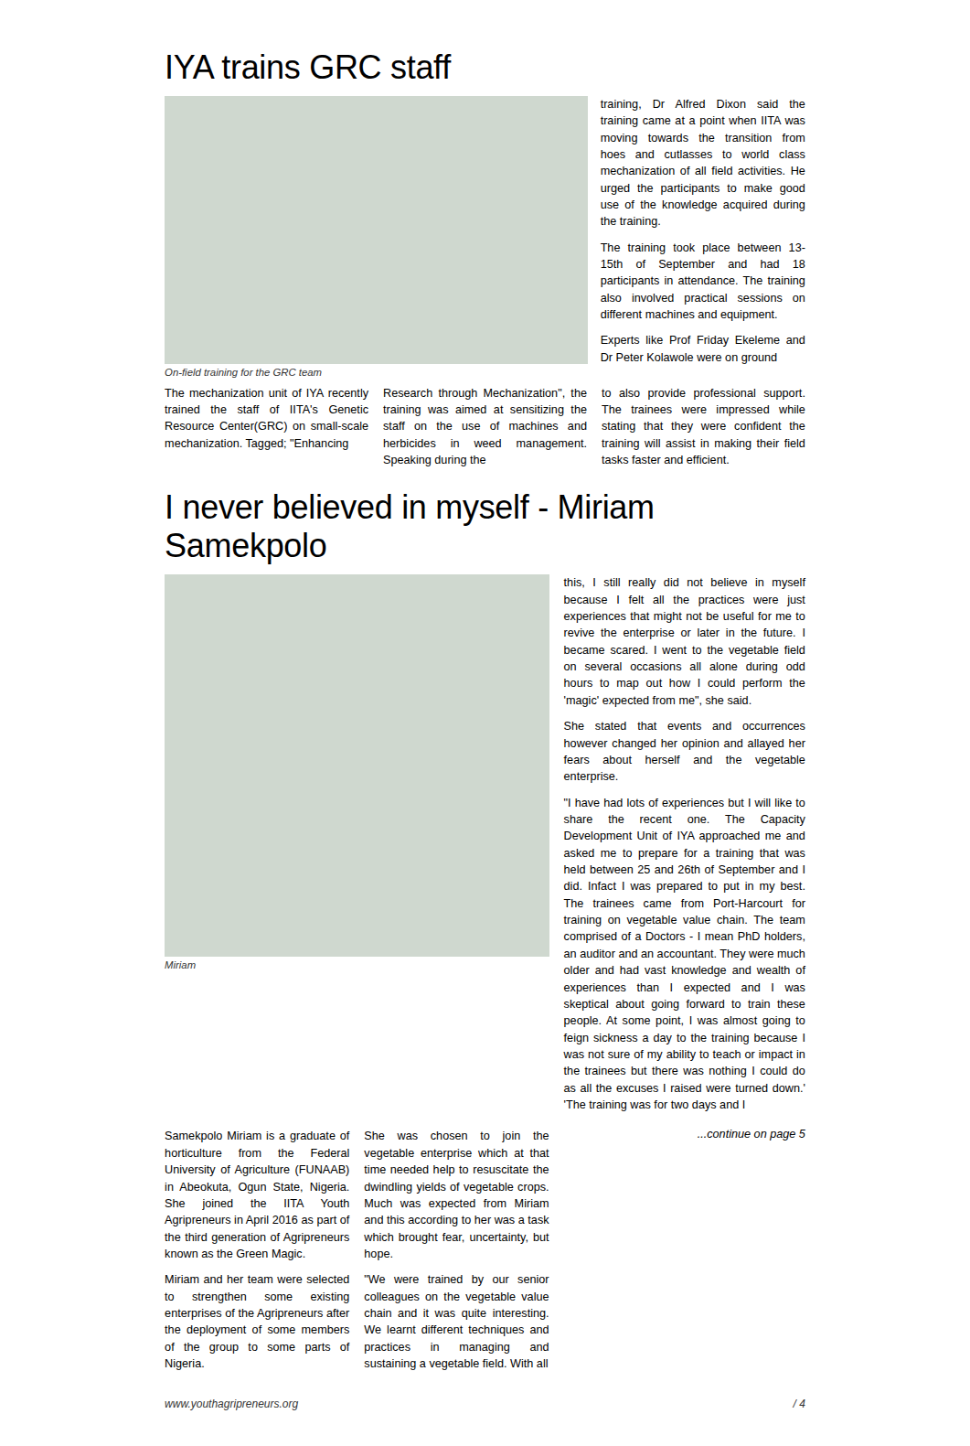IYA trains GRC staff
On-field training for the GRC team
training, Dr Alfred Dixon said the training came at a point when IITA was moving towards the transition from hoes and cutlasses to world class mechanization of all field activities. He urged the participants to make good use of the knowledge acquired during the training.
The training took place between 13-15th of September and had 18 participants in attendance. The training also involved practical sessions on different machines and equipment.
Experts like Prof Friday Ekeleme and Dr Peter Kolawole were on ground
The mechanization unit of IYA recently trained the staff of IITA's Genetic Resource Center(GRC) on small-scale mechanization. Tagged; "Enhancing
Research through Mechanization", the training was aimed at sensitizing the staff on the use of machines and herbicides in weed management. Speaking during the
to also provide professional support. The trainees were impressed while stating that they were confident the training will assist in making their field tasks faster and efficient.
I never believed in myself - Miriam Samekpolo
Miriam
this, I still really did not believe in myself because I felt all the practices were just experiences that might not be useful for me to revive the enterprise or later in the future. I became scared. I went to the vegetable field on several occasions all alone during odd hours to map out how I could perform the 'magic' expected from me", she said.
She stated that events and occurrences however changed her opinion and allayed her fears about herself and the vegetable enterprise.
"I have had lots of experiences but I will like to share the recent one. The Capacity Development Unit of IYA approached me and asked me to prepare for a training that was held between 25 and 26th of September and I did. Infact I was prepared to put in my best. The trainees came from Port-Harcourt for training on vegetable value chain. The team comprised of a Doctors - I mean PhD holders, an auditor and an accountant. They were much older and had vast knowledge and wealth of experiences than I expected and I was skeptical about going forward to train these people. At some point, I was almost going to feign sickness a day to the training because I was not sure of my ability to teach or impact in the trainees but there was nothing I could do as all the excuses I raised were turned down.' 'The training was for two days and I
Samekpolo Miriam is a graduate of horticulture from the Federal University of Agriculture (FUNAAB) in Abeokuta, Ogun State, Nigeria. She joined the IITA Youth Agripreneurs in April 2016 as part of the third generation of Agripreneurs known as the Green Magic.
Miriam and her team were selected to strengthen some existing enterprises of the Agripreneurs after the deployment of some members of the group to some parts of Nigeria.
She was chosen to join the vegetable enterprise which at that time needed help to resuscitate the dwindling yields of vegetable crops. Much was expected from Miriam and this according to her was a task which brought fear, uncertainty, but hope.
"We were trained by our senior colleagues on the vegetable value chain and it was quite interesting. We learnt different techniques and practices in managing and sustaining a vegetable field. With all
...continue on page 5
www.youthagripreneurs.org
/ 4